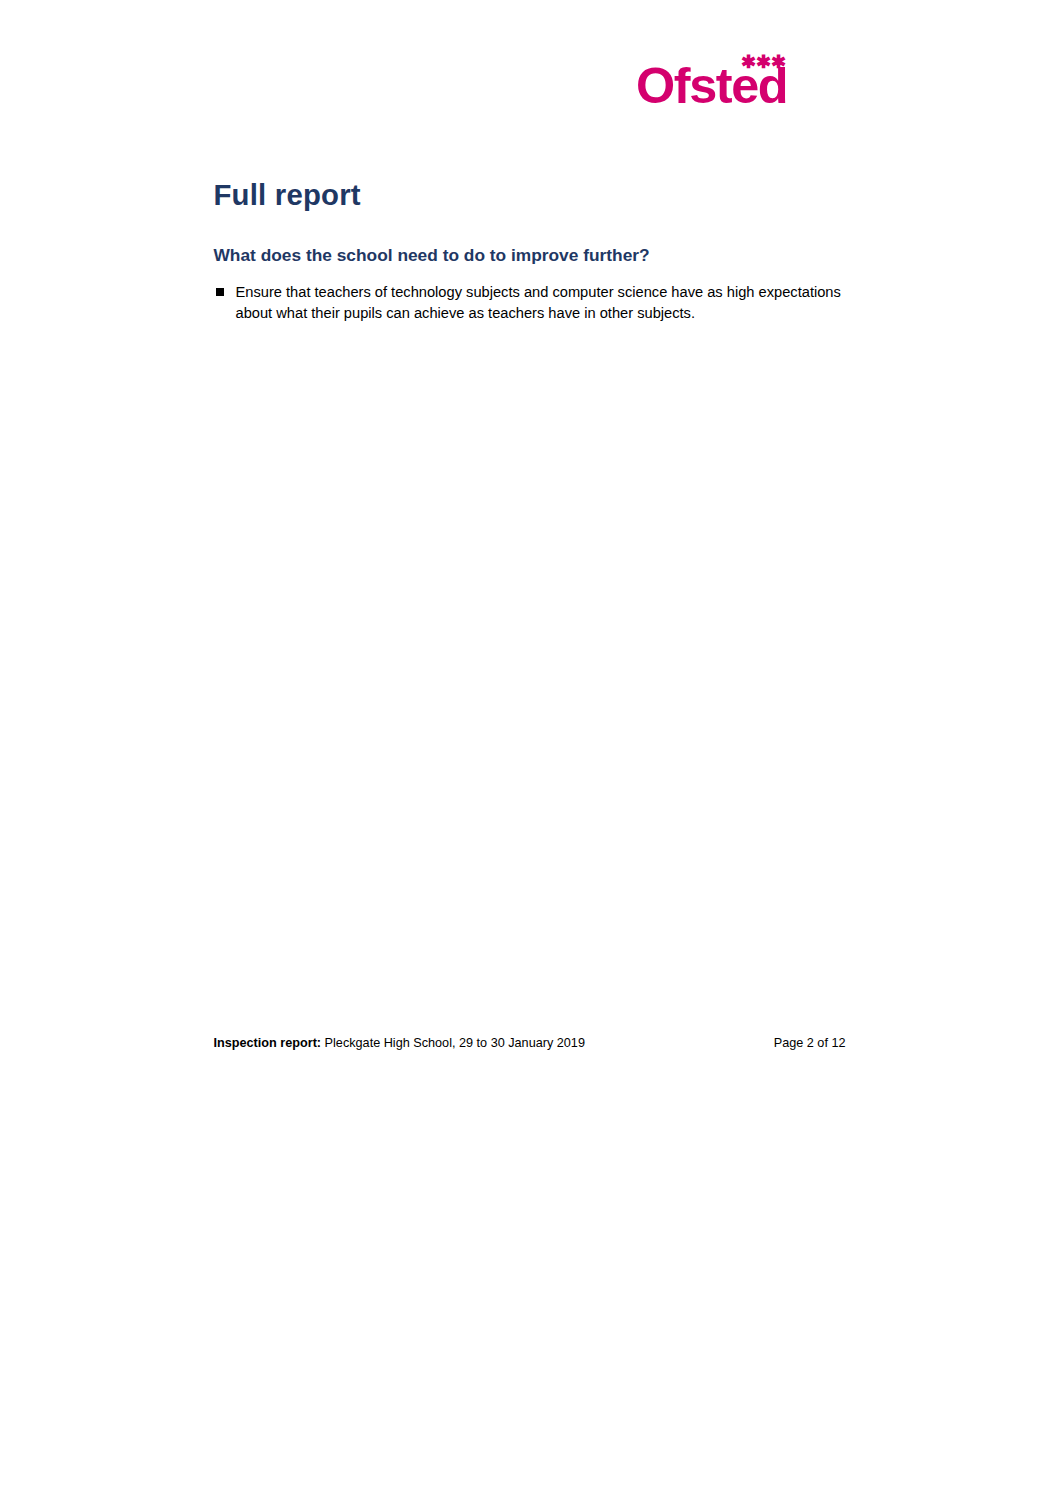Full report
What does the school need to do to improve further?
Ensure that teachers of technology subjects and computer science have as high expectations about what their pupils can achieve as teachers have in other subjects.
Inspection report: Pleckgate High School, 29 to 30 January 2019
Page 2 of 12